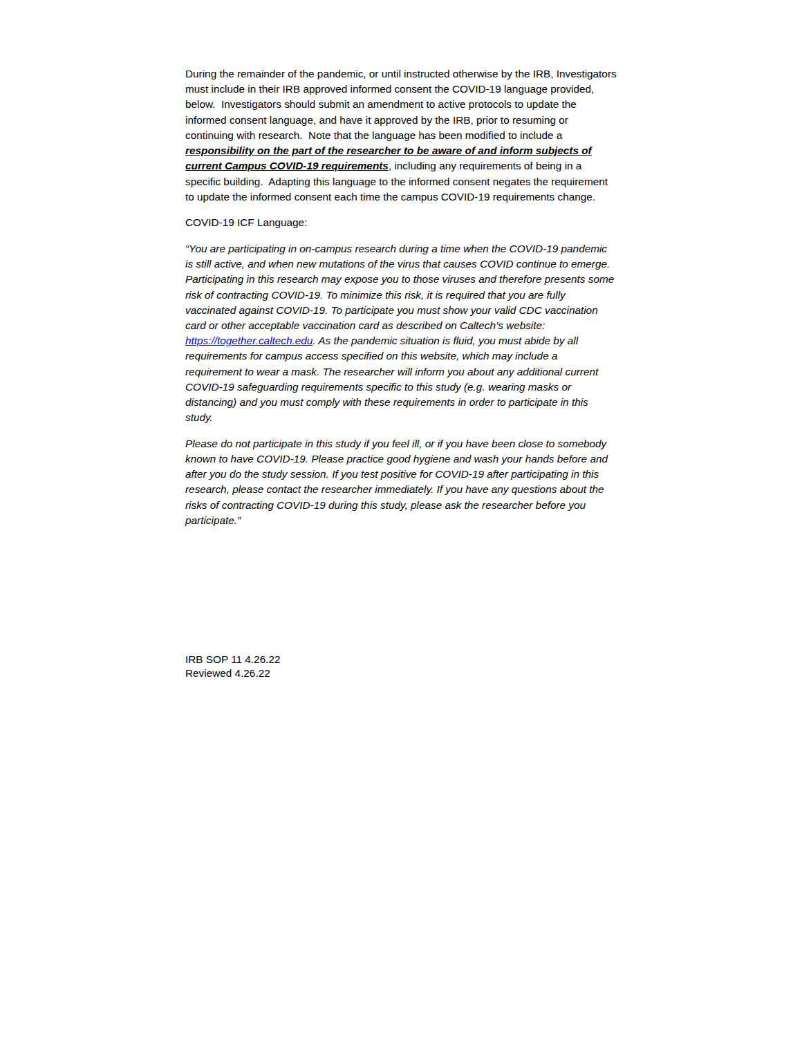During the remainder of the pandemic, or until instructed otherwise by the IRB, Investigators must include in their IRB approved informed consent the COVID-19 language provided, below. Investigators should submit an amendment to active protocols to update the informed consent language, and have it approved by the IRB, prior to resuming or continuing with research. Note that the language has been modified to include a responsibility on the part of the researcher to be aware of and inform subjects of current Campus COVID-19 requirements, including any requirements of being in a specific building. Adapting this language to the informed consent negates the requirement to update the informed consent each time the campus COVID-19 requirements change.
COVID-19 ICF Language:
“You are participating in on-campus research during a time when the COVID-19 pandemic is still active, and when new mutations of the virus that causes COVID continue to emerge. Participating in this research may expose you to those viruses and therefore presents some risk of contracting COVID-19. To minimize this risk, it is required that you are fully vaccinated against COVID-19. To participate you must show your valid CDC vaccination card or other acceptable vaccination card as described on Caltech’s website: https://together.caltech.edu. As the pandemic situation is fluid, you must abide by all requirements for campus access specified on this website, which may include a requirement to wear a mask. The researcher will inform you about any additional current COVID-19 safeguarding requirements specific to this study (e.g. wearing masks or distancing) and you must comply with these requirements in order to participate in this study.
Please do not participate in this study if you feel ill, or if you have been close to somebody known to have COVID-19. Please practice good hygiene and wash your hands before and after you do the study session. If you test positive for COVID-19 after participating in this research, please contact the researcher immediately. If you have any questions about the risks of contracting COVID-19 during this study, please ask the researcher before you participate.”
IRB SOP 11 4.26.22
Reviewed 4.26.22